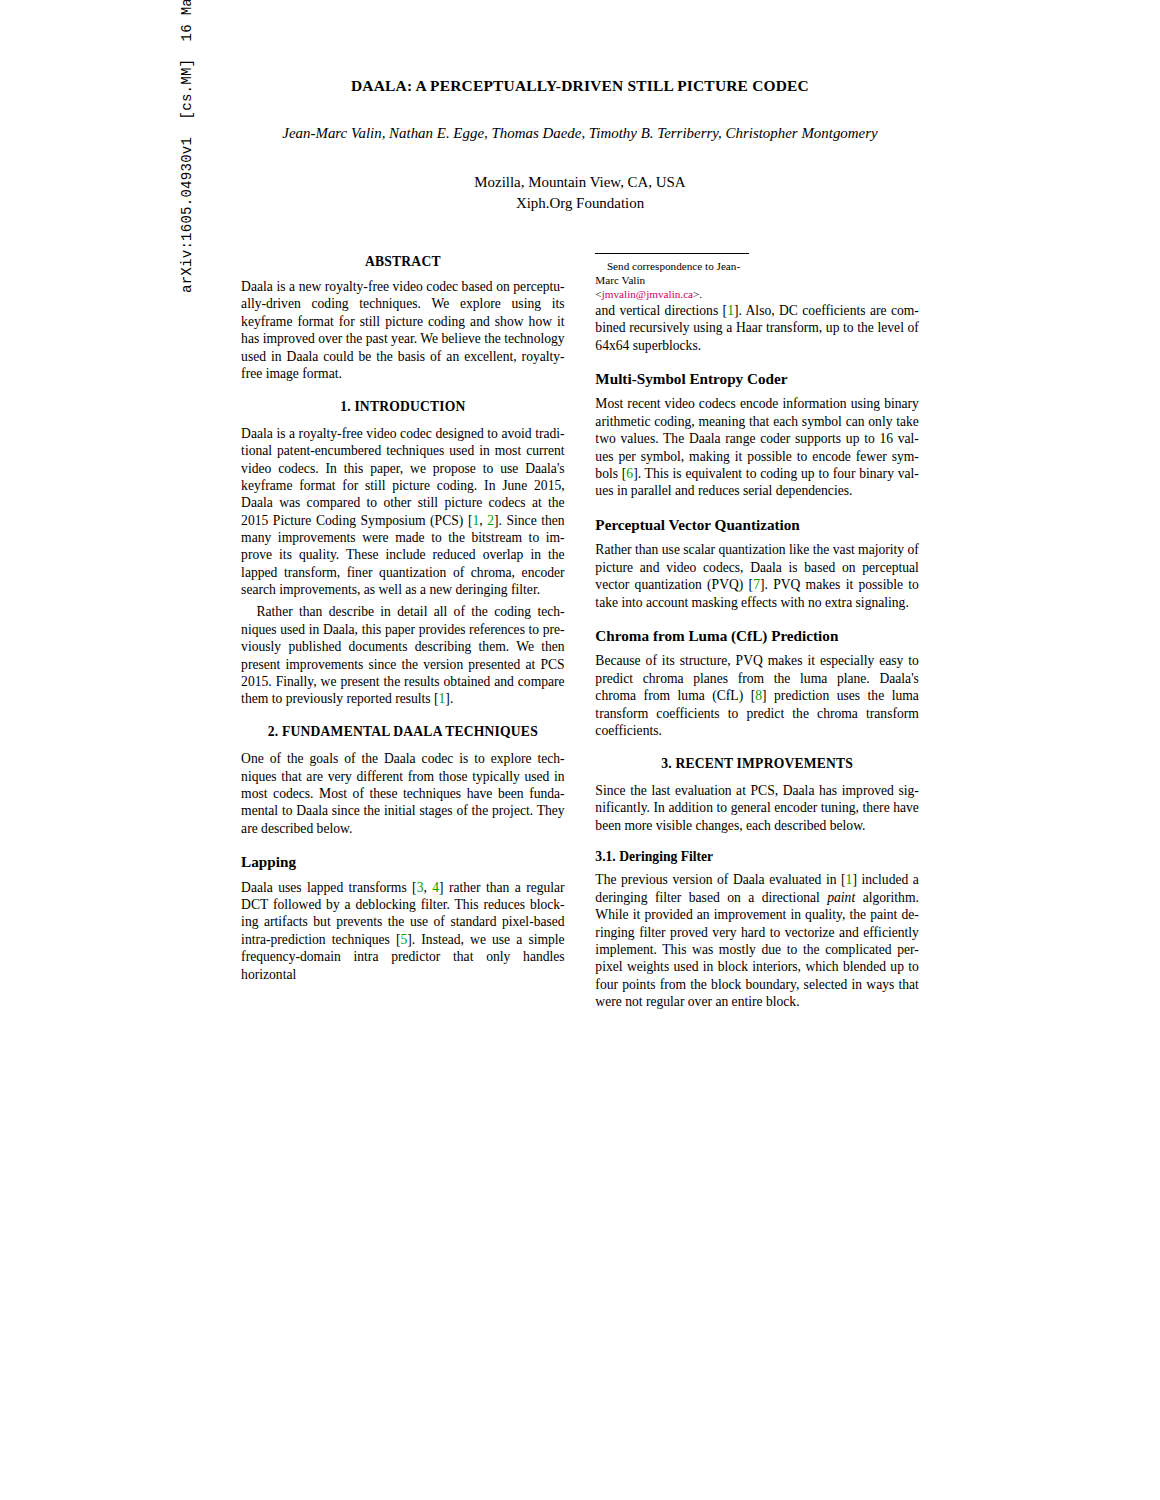arXiv:1605.04930v1 [cs.MM] 16 May 2016
DAALA: A PERCEPTUALLY-DRIVEN STILL PICTURE CODEC
Jean-Marc Valin, Nathan E. Egge, Thomas Daede, Timothy B. Terriberry, Christopher Montgomery
Mozilla, Mountain View, CA, USA
Xiph.Org Foundation
ABSTRACT
Daala is a new royalty-free video codec based on perceptually-driven coding techniques. We explore using its keyframe format for still picture coding and show how it has improved over the past year. We believe the technology used in Daala could be the basis of an excellent, royalty-free image format.
1. INTRODUCTION
Daala is a royalty-free video codec designed to avoid traditional patent-encumbered techniques used in most current video codecs. In this paper, we propose to use Daala's keyframe format for still picture coding. In June 2015, Daala was compared to other still picture codecs at the 2015 Picture Coding Symposium (PCS) [1, 2]. Since then many improvements were made to the bitstream to improve its quality. These include reduced overlap in the lapped transform, finer quantization of chroma, encoder search improvements, as well as a new deringing filter.
Rather than describe in detail all of the coding techniques used in Daala, this paper provides references to previously published documents describing them. We then present improvements since the version presented at PCS 2015. Finally, we present the results obtained and compare them to previously reported results [1].
2. FUNDAMENTAL DAALA TECHNIQUES
One of the goals of the Daala codec is to explore techniques that are very different from those typically used in most codecs. Most of these techniques have been fundamental to Daala since the initial stages of the project. They are described below.
Lapping
Daala uses lapped transforms [3, 4] rather than a regular DCT followed by a deblocking filter. This reduces blocking artifacts but prevents the use of standard pixel-based intra-prediction techniques [5]. Instead, we use a simple frequency-domain intra predictor that only handles horizontal
Send correspondence to Jean-Marc Valin <jmvalin@jmvalin.ca>.
and vertical directions [1]. Also, DC coefficients are combined recursively using a Haar transform, up to the level of 64x64 superblocks.
Multi-Symbol Entropy Coder
Most recent video codecs encode information using binary arithmetic coding, meaning that each symbol can only take two values. The Daala range coder supports up to 16 values per symbol, making it possible to encode fewer symbols [6]. This is equivalent to coding up to four binary values in parallel and reduces serial dependencies.
Perceptual Vector Quantization
Rather than use scalar quantization like the vast majority of picture and video codecs, Daala is based on perceptual vector quantization (PVQ) [7]. PVQ makes it possible to take into account masking effects with no extra signaling.
Chroma from Luma (CfL) Prediction
Because of its structure, PVQ makes it especially easy to predict chroma planes from the luma plane. Daala's chroma from luma (CfL) [8] prediction uses the luma transform coefficients to predict the chroma transform coefficients.
3. RECENT IMPROVEMENTS
Since the last evaluation at PCS, Daala has improved significantly. In addition to general encoder tuning, there have been more visible changes, each described below.
3.1. Deringing Filter
The previous version of Daala evaluated in [1] included a deringing filter based on a directional paint algorithm. While it provided an improvement in quality, the paint deringing filter proved very hard to vectorize and efficiently implement. This was mostly due to the complicated per-pixel weights used in block interiors, which blended up to four points from the block boundary, selected in ways that were not regular over an entire block.